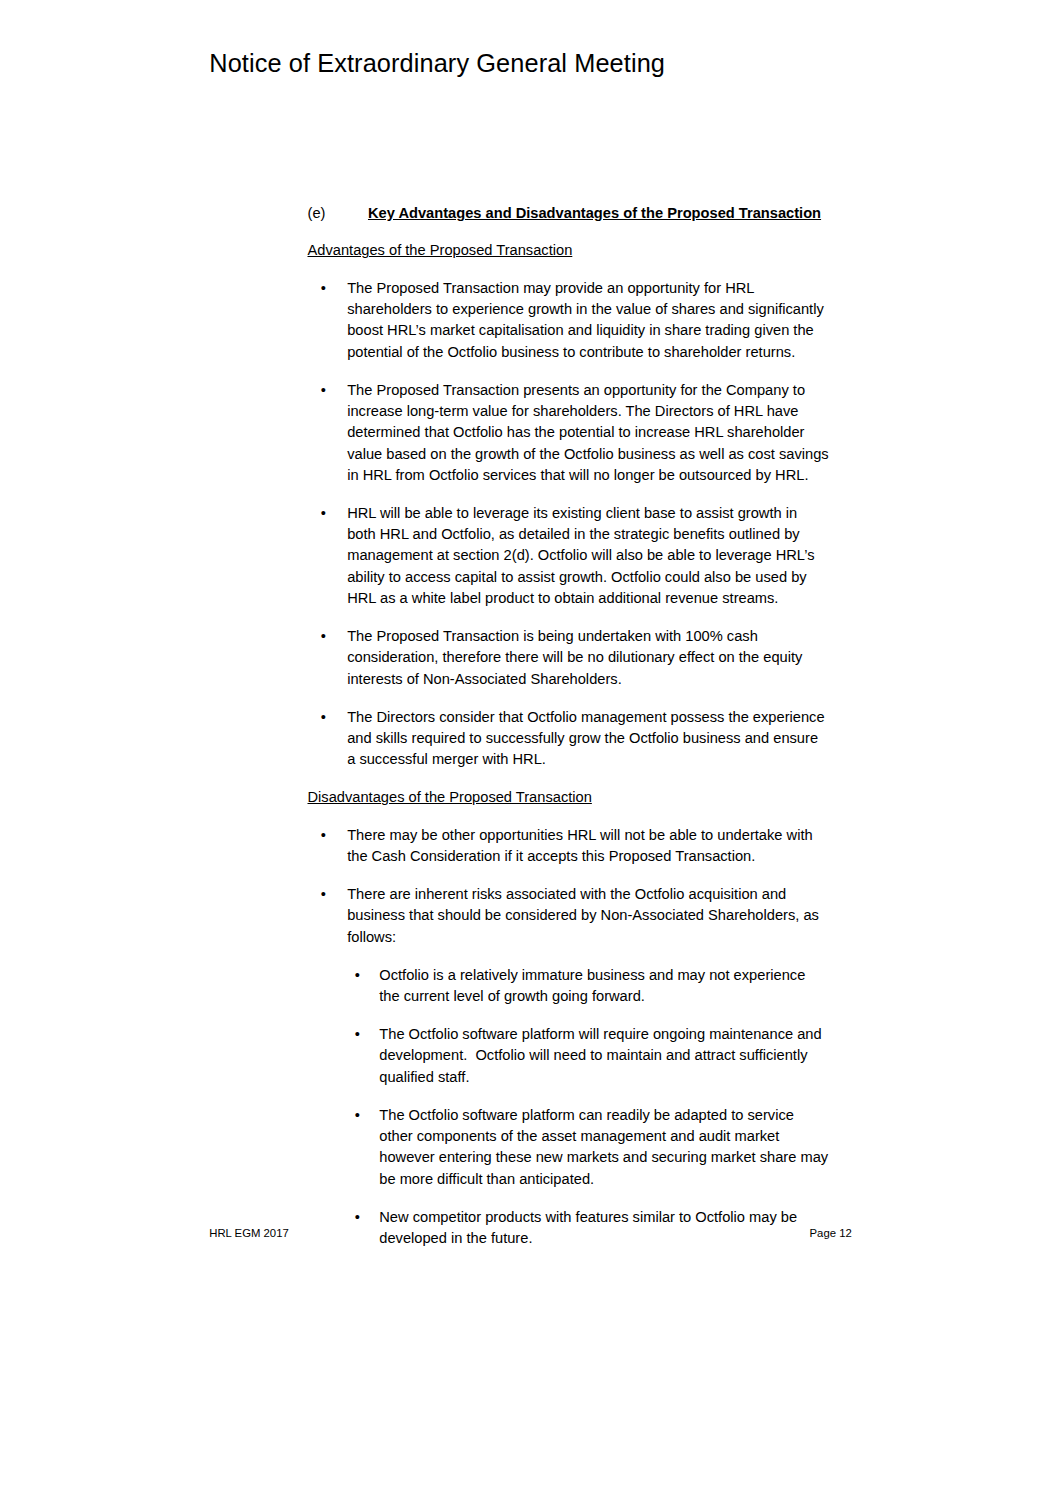Notice of Extraordinary General Meeting
(e) Key Advantages and Disadvantages of the Proposed Transaction
Advantages of the Proposed Transaction
The Proposed Transaction may provide an opportunity for HRL shareholders to experience growth in the value of shares and significantly boost HRL’s market capitalisation and liquidity in share trading given the potential of the Octfolio business to contribute to shareholder returns.
The Proposed Transaction presents an opportunity for the Company to increase long-term value for shareholders. The Directors of HRL have determined that Octfolio has the potential to increase HRL shareholder value based on the growth of the Octfolio business as well as cost savings in HRL from Octfolio services that will no longer be outsourced by HRL.
HRL will be able to leverage its existing client base to assist growth in both HRL and Octfolio, as detailed in the strategic benefits outlined by management at section 2(d). Octfolio will also be able to leverage HRL’s ability to access capital to assist growth. Octfolio could also be used by HRL as a white label product to obtain additional revenue streams.
The Proposed Transaction is being undertaken with 100% cash consideration, therefore there will be no dilutionary effect on the equity interests of Non-Associated Shareholders.
The Directors consider that Octfolio management possess the experience and skills required to successfully grow the Octfolio business and ensure a successful merger with HRL.
Disadvantages of the Proposed Transaction
There may be other opportunities HRL will not be able to undertake with the Cash Consideration if it accepts this Proposed Transaction.
There are inherent risks associated with the Octfolio acquisition and business that should be considered by Non-Associated Shareholders, as follows:
Octfolio is a relatively immature business and may not experience the current level of growth going forward.
The Octfolio software platform will require ongoing maintenance and development. Octfolio will need to maintain and attract sufficiently qualified staff.
The Octfolio software platform can readily be adapted to service other components of the asset management and audit market however entering these new markets and securing market share may be more difficult than anticipated.
New competitor products with features similar to Octfolio may be developed in the future.
HRL EGM 2017 Page 12